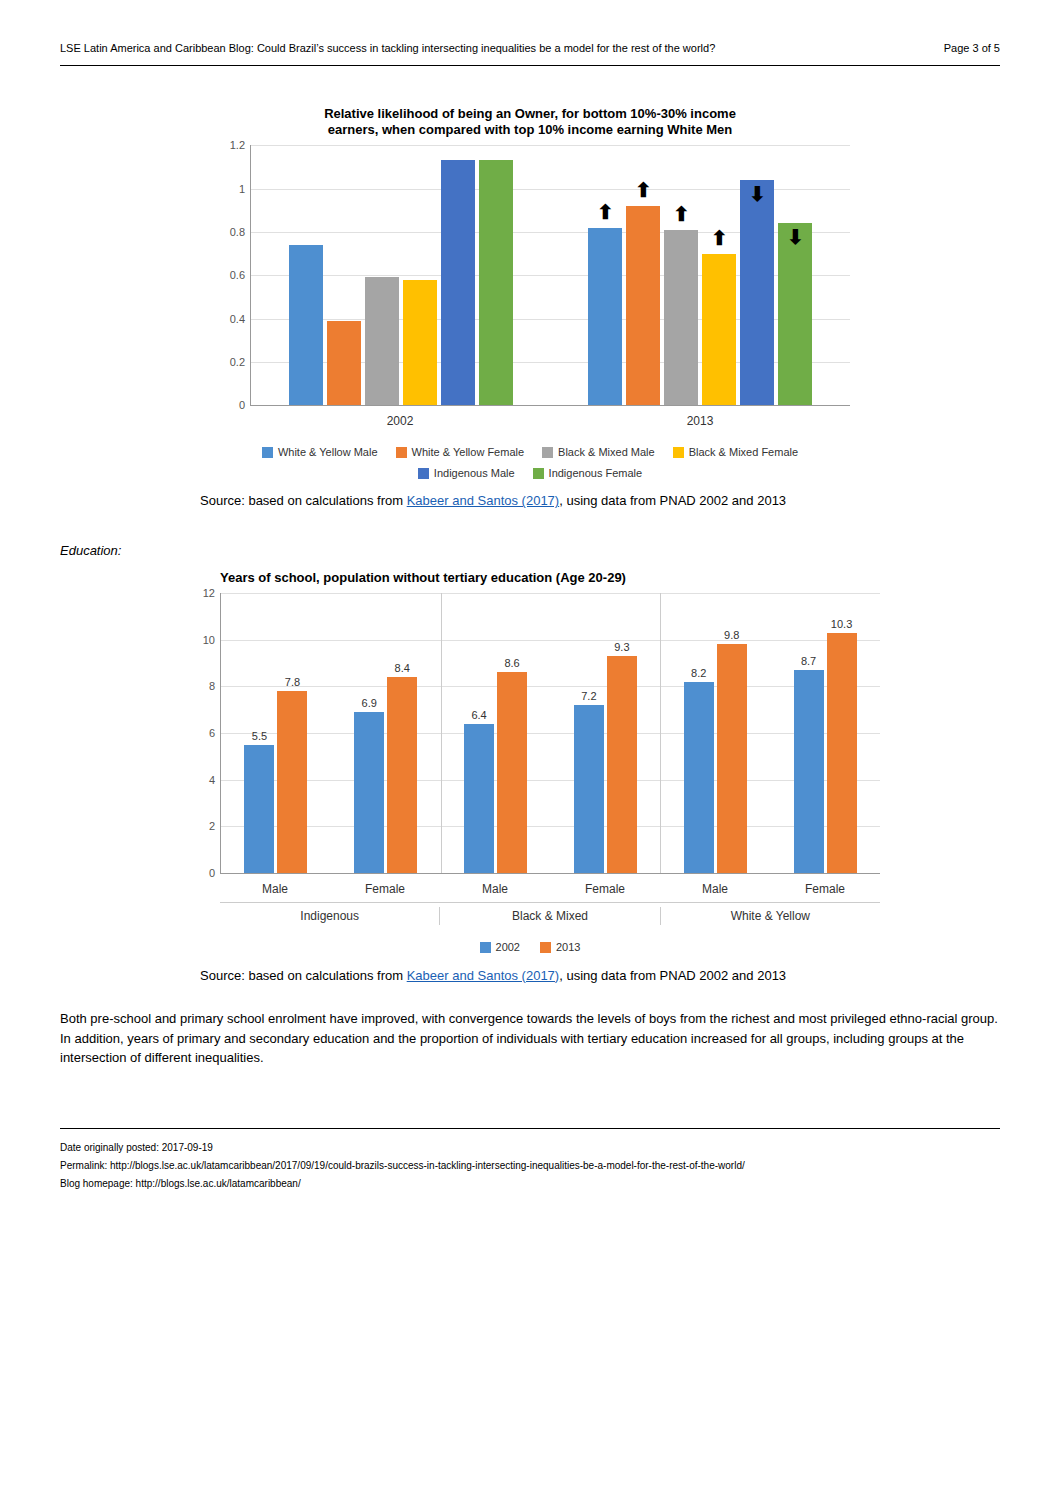LSE Latin America and Caribbean Blog: Could Brazil’s success in tackling intersecting inequalities be a model for the rest of the world?
Page 3 of 5
Relative likelihood of being an Owner, for bottom 10%-30% income
earners, when compared with top 10% income earning White Men
1.2
1
0.8
0.6
0.4
0.2
0
⬆
⬆
⬆
⬆
⬇
⬇
2002 2013
White & Yellow Male
White & Yellow Female
Black & Mixed Male
Black & Mixed Female
Indigenous Male
Indigenous Female
Source: based on calculations from Kabeer and Santos (2017), using data from PNAD 2002 and 2013
Education:
Years of school, population without tertiary education (Age 20-29)
12
10
8
6
4
2
0
5.5
7.8
6.9
8.4
6.4
8.6
7.2
9.3
8.2
9.8
8.7
10.3
Male Female Male Female Male Female
Indigenous Black & Mixed White & Yellow
2002
2013
Source: based on calculations from Kabeer and Santos (2017), using data from PNAD 2002 and 2013
Both pre-school and primary school enrolment have improved, with convergence towards the levels of boys from the richest and most privileged ethno-racial group. In addition, years of primary and secondary education and the proportion of individuals with tertiary education increased for all groups, including groups at the intersection of different inequalities.
Date originally posted: 2017-09-19
Permalink: http://blogs.lse.ac.uk/latamcaribbean/2017/09/19/could-brazils-success-in-tackling-intersecting-inequalities-be-a-model-for-the-rest-of-the-world/
Blog homepage: http://blogs.lse.ac.uk/latamcaribbean/